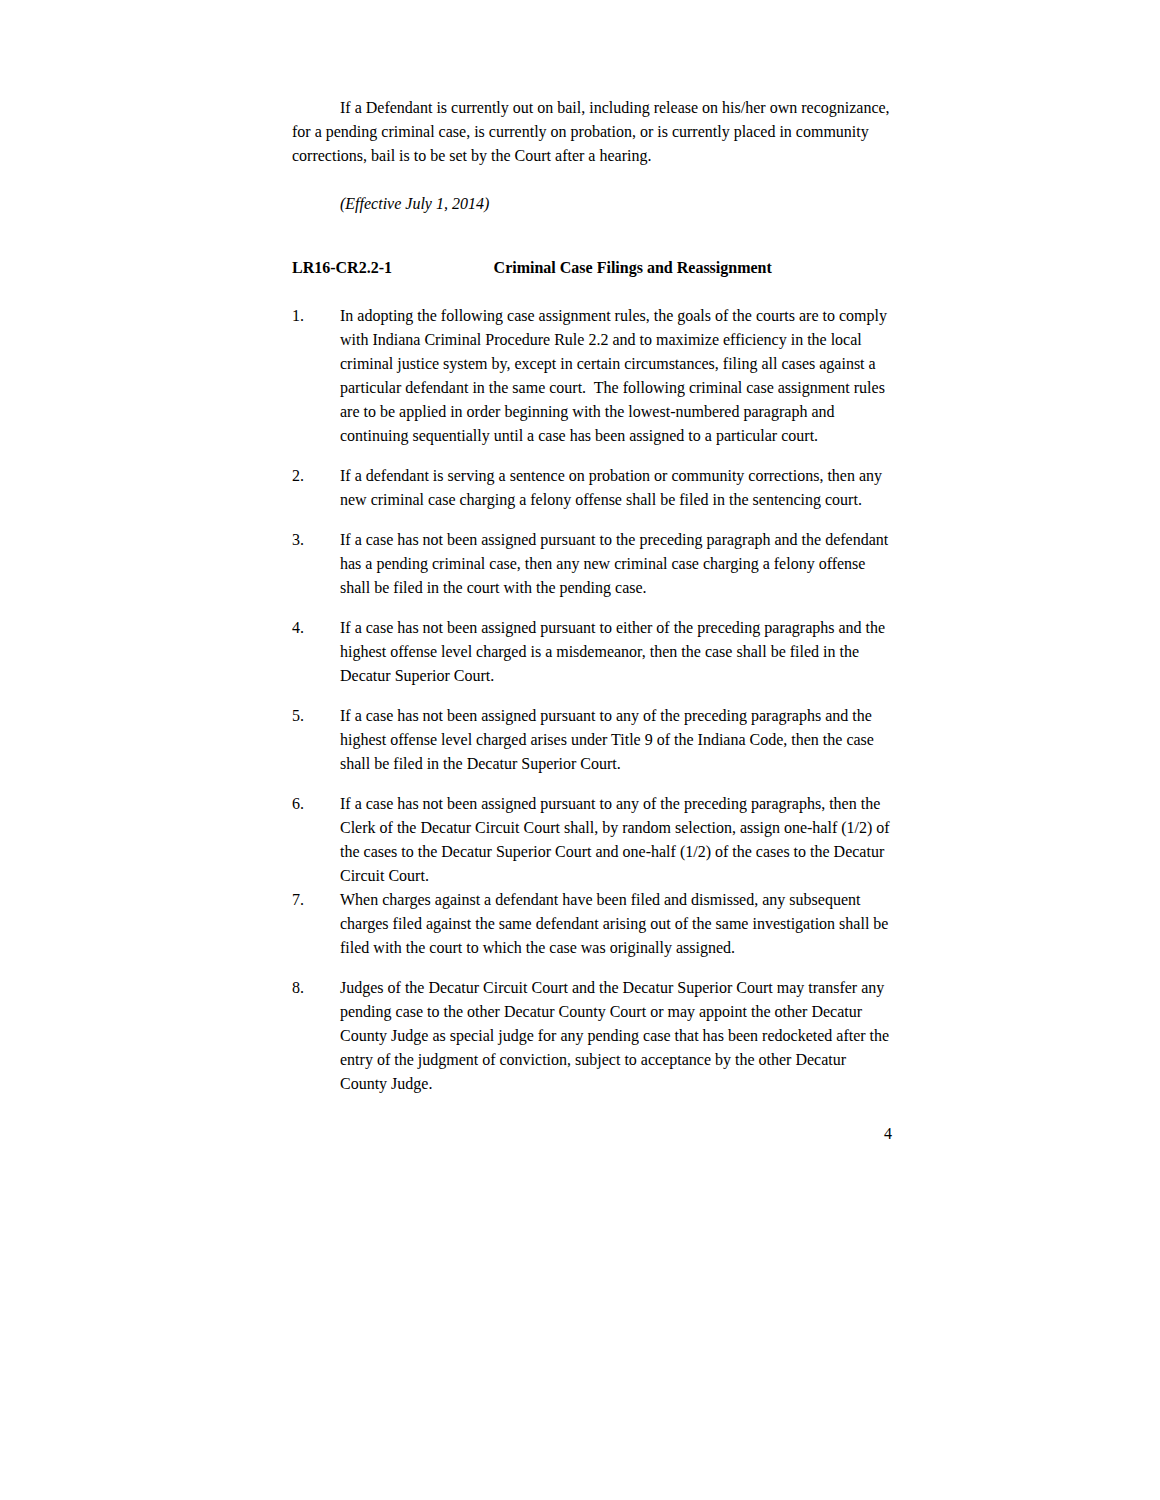If a Defendant is currently out on bail, including release on his/her own recognizance, for a pending criminal case, is currently on probation, or is currently placed in community corrections, bail is to be set by the Court after a hearing.
(Effective July 1, 2014)
LR16-CR2.2-1 Criminal Case Filings and Reassignment
1. In adopting the following case assignment rules, the goals of the courts are to comply with Indiana Criminal Procedure Rule 2.2 and to maximize efficiency in the local criminal justice system by, except in certain circumstances, filing all cases against a particular defendant in the same court. The following criminal case assignment rules are to be applied in order beginning with the lowest-numbered paragraph and continuing sequentially until a case has been assigned to a particular court.
2. If a defendant is serving a sentence on probation or community corrections, then any new criminal case charging a felony offense shall be filed in the sentencing court.
3. If a case has not been assigned pursuant to the preceding paragraph and the defendant has a pending criminal case, then any new criminal case charging a felony offense shall be filed in the court with the pending case.
4. If a case has not been assigned pursuant to either of the preceding paragraphs and the highest offense level charged is a misdemeanor, then the case shall be filed in the Decatur Superior Court.
5. If a case has not been assigned pursuant to any of the preceding paragraphs and the highest offense level charged arises under Title 9 of the Indiana Code, then the case shall be filed in the Decatur Superior Court.
6. If a case has not been assigned pursuant to any of the preceding paragraphs, then the Clerk of the Decatur Circuit Court shall, by random selection, assign one-half (1/2) of the cases to the Decatur Superior Court and one-half (1/2) of the cases to the Decatur Circuit Court.
7. When charges against a defendant have been filed and dismissed, any subsequent charges filed against the same defendant arising out of the same investigation shall be filed with the court to which the case was originally assigned.
8. Judges of the Decatur Circuit Court and the Decatur Superior Court may transfer any pending case to the other Decatur County Court or may appoint the other Decatur County Judge as special judge for any pending case that has been redocketed after the entry of the judgment of conviction, subject to acceptance by the other Decatur County Judge.
4